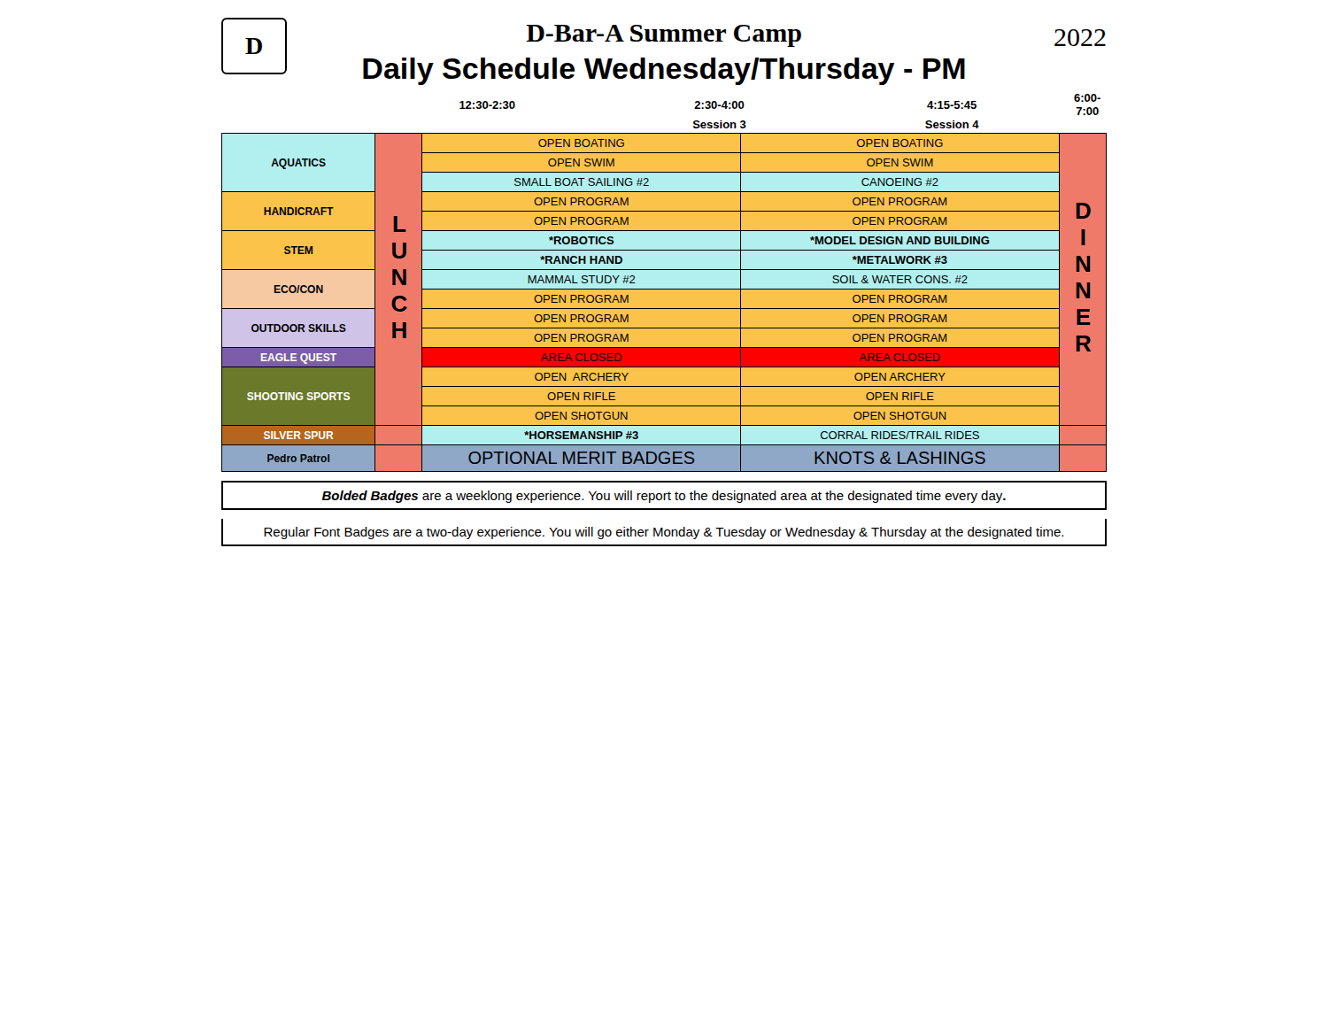D
2022
D-Bar-A Summer Camp
Daily Schedule Wednesday/Thursday - PM
| | | 12:30-2:30 | 2:30-4:00 | 4:15-5:45 | 6:00-7:00 |
| | | | Session 3 | Session 4 | |
| AQUATICS | LUNCH | OPEN BOATING | OPEN BOATING | DINNER |
| OPEN SWIM | OPEN SWIM |
| SMALL BOAT SAILING #2 | CANOEING #2 |
| HANDICRAFT | OPEN PROGRAM | OPEN PROGRAM |
| OPEN PROGRAM | OPEN PROGRAM |
| STEM | *ROBOTICS | *MODEL DESIGN AND BUILDING |
| *RANCH HAND | *METALWORK #3 |
| ECO/CON | MAMMAL STUDY #2 | SOIL & WATER CONS. #2 |
| OPEN PROGRAM | OPEN PROGRAM |
| OUTDOOR SKILLS | OPEN PROGRAM | OPEN PROGRAM |
| OPEN PROGRAM | OPEN PROGRAM |
| EAGLE QUEST | AREA CLOSED | AREA CLOSED |
| SHOOTING SPORTS | OPEN ARCHERY | OPEN ARCHERY |
| OPEN RIFLE | OPEN RIFLE |
| OPEN SHOTGUN | OPEN SHOTGUN |
| SILVER SPUR | | *HORSEMANSHIP #3 | CORRAL RIDES/TRAIL RIDES | |
| Pedro Patrol | | OPTIONAL MERIT BADGES | KNOTS & LASHINGS | |
Bolded Badges are a weeklong experience. You will report to the designated area at the designated time every day.
Regular Font Badges are a two-day experience. You will go either Monday & Tuesday or Wednesday & Thursday at the designated time.